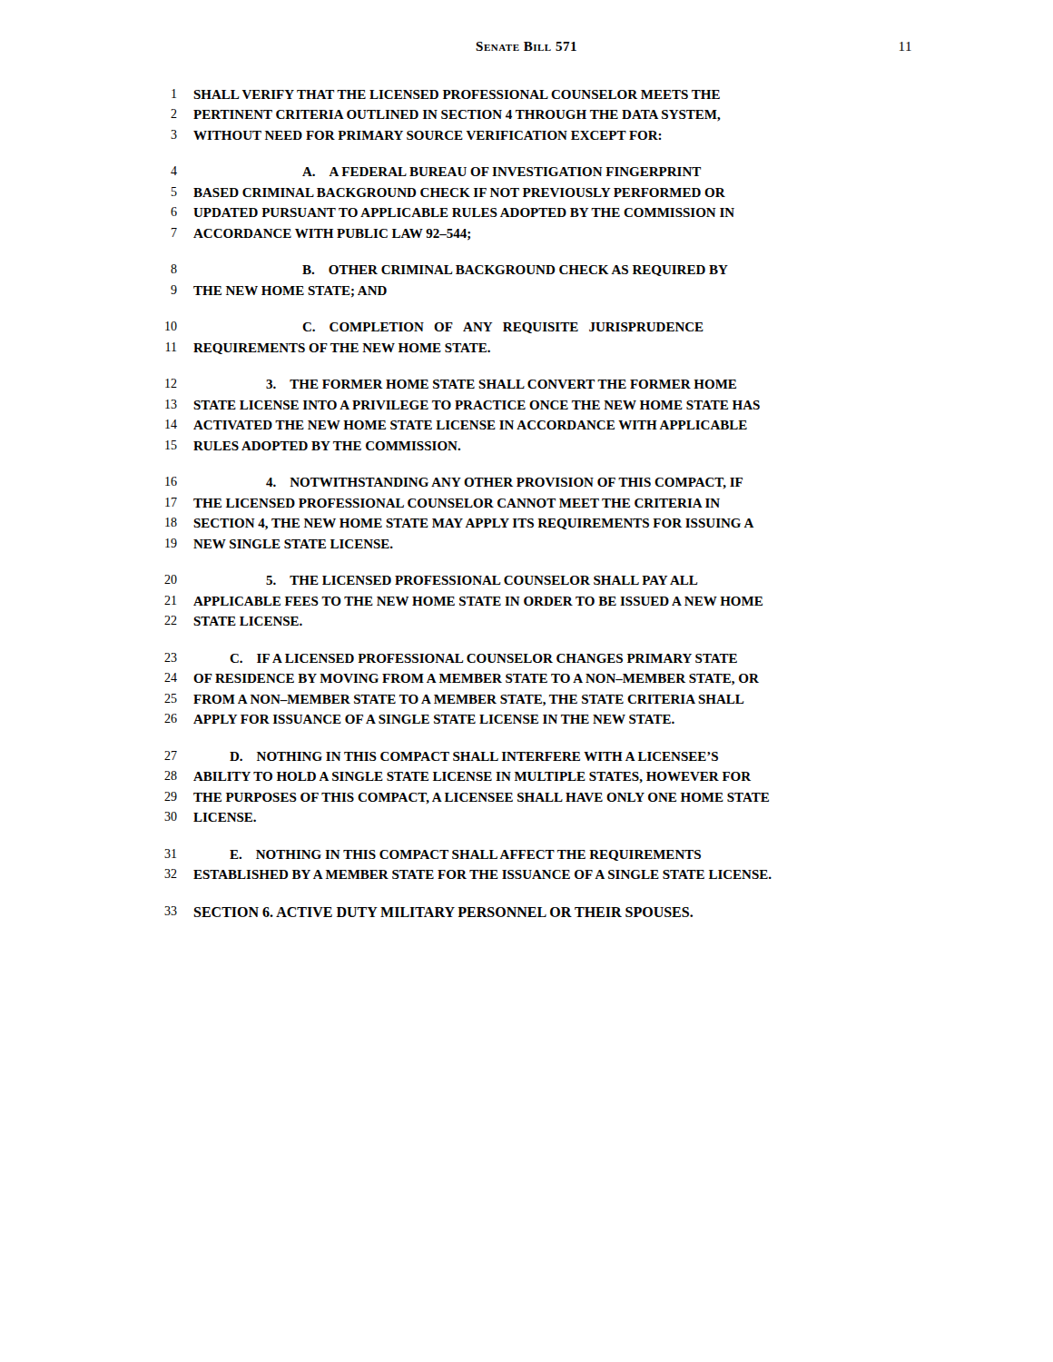Senate Bill 571 11
1
SHALL VERIFY THAT THE LICENSED PROFESSIONAL COUNSELOR MEETS THE
2
PERTINENT CRITERIA OUTLINED IN SECTION 4 THROUGH THE DATA SYSTEM,
3
WITHOUT NEED FOR PRIMARY SOURCE VERIFICATION EXCEPT FOR:
4
A. A FEDERAL BUREAU OF INVESTIGATION FINGERPRINT
5
BASED CRIMINAL BACKGROUND CHECK IF NOT PREVIOUSLY PERFORMED OR
6
UPDATED PURSUANT TO APPLICABLE RULES ADOPTED BY THE COMMISSION IN
7
ACCORDANCE WITH PUBLIC LAW 92–544;
8
B. OTHER CRIMINAL BACKGROUND CHECK AS REQUIRED BY
9
THE NEW HOME STATE; AND
10
C. COMPLETION OF ANY REQUISITE JURISPRUDENCE
11
REQUIREMENTS OF THE NEW HOME STATE.
12
3. THE FORMER HOME STATE SHALL CONVERT THE FORMER HOME
13
STATE LICENSE INTO A PRIVILEGE TO PRACTICE ONCE THE NEW HOME STATE HAS
14
ACTIVATED THE NEW HOME STATE LICENSE IN ACCORDANCE WITH APPLICABLE
15
RULES ADOPTED BY THE COMMISSION.
16
4. NOTWITHSTANDING ANY OTHER PROVISION OF THIS COMPACT, IF
17
THE LICENSED PROFESSIONAL COUNSELOR CANNOT MEET THE CRITERIA IN
18
SECTION 4, THE NEW HOME STATE MAY APPLY ITS REQUIREMENTS FOR ISSUING A
19
NEW SINGLE STATE LICENSE.
20
5. THE LICENSED PROFESSIONAL COUNSELOR SHALL PAY ALL
21
APPLICABLE FEES TO THE NEW HOME STATE IN ORDER TO BE ISSUED A NEW HOME
22
STATE LICENSE.
23
C. IF A LICENSED PROFESSIONAL COUNSELOR CHANGES PRIMARY STATE
24
OF RESIDENCE BY MOVING FROM A MEMBER STATE TO A NON–MEMBER STATE, OR
25
FROM A NON–MEMBER STATE TO A MEMBER STATE, THE STATE CRITERIA SHALL
26
APPLY FOR ISSUANCE OF A SINGLE STATE LICENSE IN THE NEW STATE.
27
D. NOTHING IN THIS COMPACT SHALL INTERFERE WITH A LICENSEE’S
28
ABILITY TO HOLD A SINGLE STATE LICENSE IN MULTIPLE STATES, HOWEVER FOR
29
THE PURPOSES OF THIS COMPACT, A LICENSEE SHALL HAVE ONLY ONE HOME STATE
30
LICENSE.
31
E. NOTHING IN THIS COMPACT SHALL AFFECT THE REQUIREMENTS
32
ESTABLISHED BY A MEMBER STATE FOR THE ISSUANCE OF A SINGLE STATE LICENSE.
33
SECTION 6. ACTIVE DUTY MILITARY PERSONNEL OR THEIR SPOUSES.